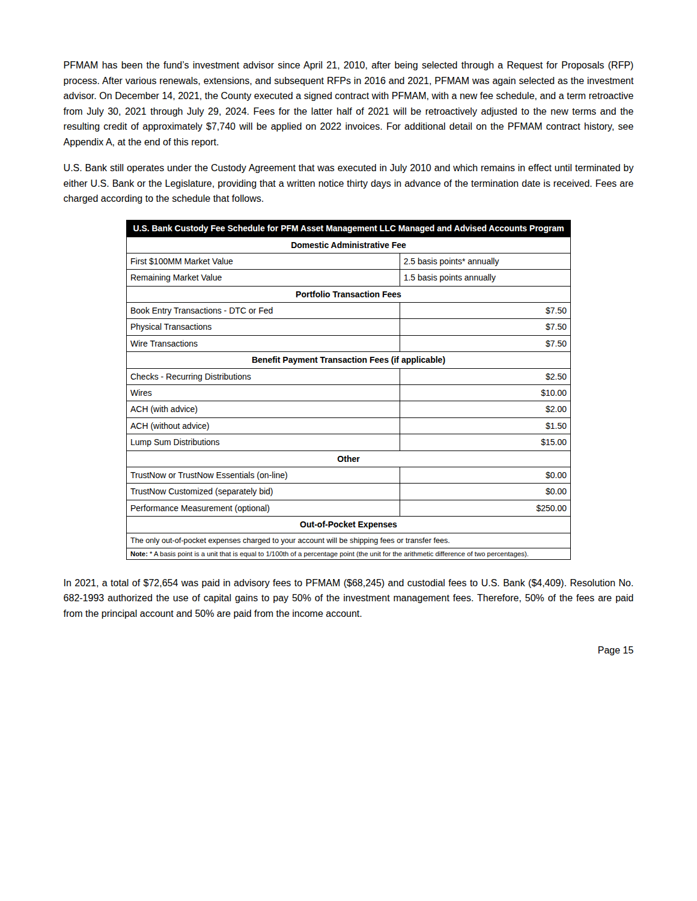PFMAM has been the fund’s investment advisor since April 21, 2010, after being selected through a Request for Proposals (RFP) process. After various renewals, extensions, and subsequent RFPs in 2016 and 2021, PFMAM was again selected as the investment advisor. On December 14, 2021, the County executed a signed contract with PFMAM, with a new fee schedule, and a term retroactive from July 30, 2021 through July 29, 2024. Fees for the latter half of 2021 will be retroactively adjusted to the new terms and the resulting credit of approximately $7,740 will be applied on 2022 invoices. For additional detail on the PFMAM contract history, see Appendix A, at the end of this report.
U.S. Bank still operates under the Custody Agreement that was executed in July 2010 and which remains in effect until terminated by either U.S. Bank or the Legislature, providing that a written notice thirty days in advance of the termination date is received. Fees are charged according to the schedule that follows.
| U.S. Bank Custody Fee Schedule for PFM Asset Management LLC Managed and Advised Accounts Program |
| --- |
| Domestic Administrative Fee |
| First $100MM Market Value | 2.5 basis points* annually |
| Remaining Market Value | 1.5 basis points annually |
| Portfolio Transaction Fees |
| Book Entry Transactions - DTC or Fed | $7.50 |
| Physical Transactions | $7.50 |
| Wire Transactions | $7.50 |
| Benefit Payment Transaction Fees (if applicable) |
| Checks - Recurring Distributions | $2.50 |
| Wires | $10.00 |
| ACH (with advice) | $2.00 |
| ACH (without advice) | $1.50 |
| Lump Sum Distributions | $15.00 |
| Other |
| TrustNow or TrustNow Essentials (on-line) | $0.00 |
| TrustNow Customized (separately bid) | $0.00 |
| Performance Measurement (optional) | $250.00 |
| Out-of-Pocket Expenses |
| The only out-of-pocket expenses charged to your account will be shipping fees or transfer fees. |
| Note: * A basis point is a unit that is equal to 1/100th of a percentage point (the unit for the arithmetic difference of two percentages). |
In 2021, a total of $72,654 was paid in advisory fees to PFMAM ($68,245) and custodial fees to U.S. Bank ($4,409). Resolution No. 682-1993 authorized the use of capital gains to pay 50% of the investment management fees. Therefore, 50% of the fees are paid from the principal account and 50% are paid from the income account.
Page 15